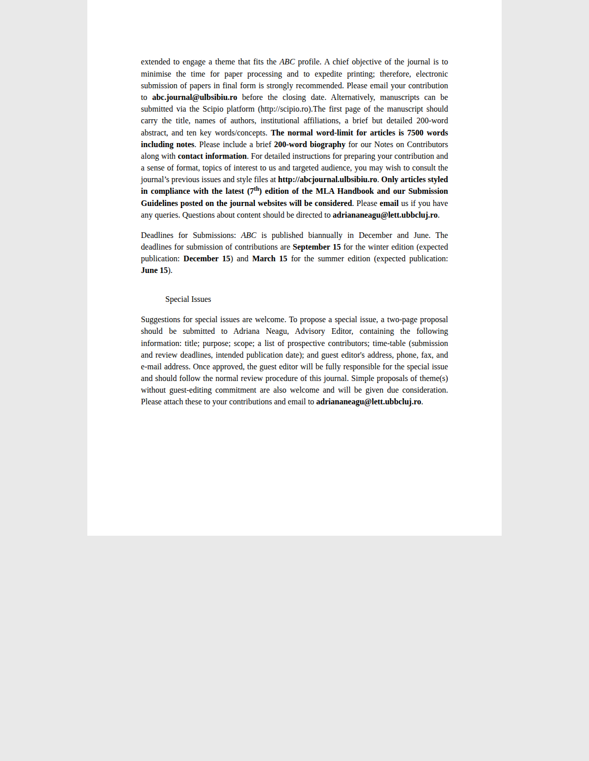extended to engage a theme that fits the ABC profile. A chief objective of the journal is to minimise the time for paper processing and to expedite printing; therefore, electronic submission of papers in final form is strongly recommended. Please email your contribution to abc.journal@ulbsibiu.ro before the closing date. Alternatively, manuscripts can be submitted via the Scipio platform (http://scipio.ro).The first page of the manuscript should carry the title, names of authors, institutional affiliations, a brief but detailed 200-word abstract, and ten key words/concepts. The normal word-limit for articles is 7500 words including notes. Please include a brief 200-word biography for our Notes on Contributors along with contact information. For detailed instructions for preparing your contribution and a sense of format, topics of interest to us and targeted audience, you may wish to consult the journal’s previous issues and style files at http://abcjournal.ulbsibiu.ro. Only articles styled in compliance with the latest (7th) edition of the MLA Handbook and our Submission Guidelines posted on the journal websites will be considered. Please email us if you have any queries. Questions about content should be directed to adriananeagu@lett.ubbcluj.ro.
Deadlines for Submissions: ABC is published biannually in December and June. The deadlines for submission of contributions are September 15 for the winter edition (expected publication: December 15) and March 15 for the summer edition (expected publication: June 15).
Special Issues
Suggestions for special issues are welcome. To propose a special issue, a two-page proposal should be submitted to Adriana Neagu, Advisory Editor, containing the following information: title; purpose; scope; a list of prospective contributors; time-table (submission and review deadlines, intended publication date); and guest editor's address, phone, fax, and e-mail address. Once approved, the guest editor will be fully responsible for the special issue and should follow the normal review procedure of this journal. Simple proposals of theme(s) without guest-editing commitment are also welcome and will be given due consideration. Please attach these to your contributions and email to adriananeagu@lett.ubbcluj.ro.